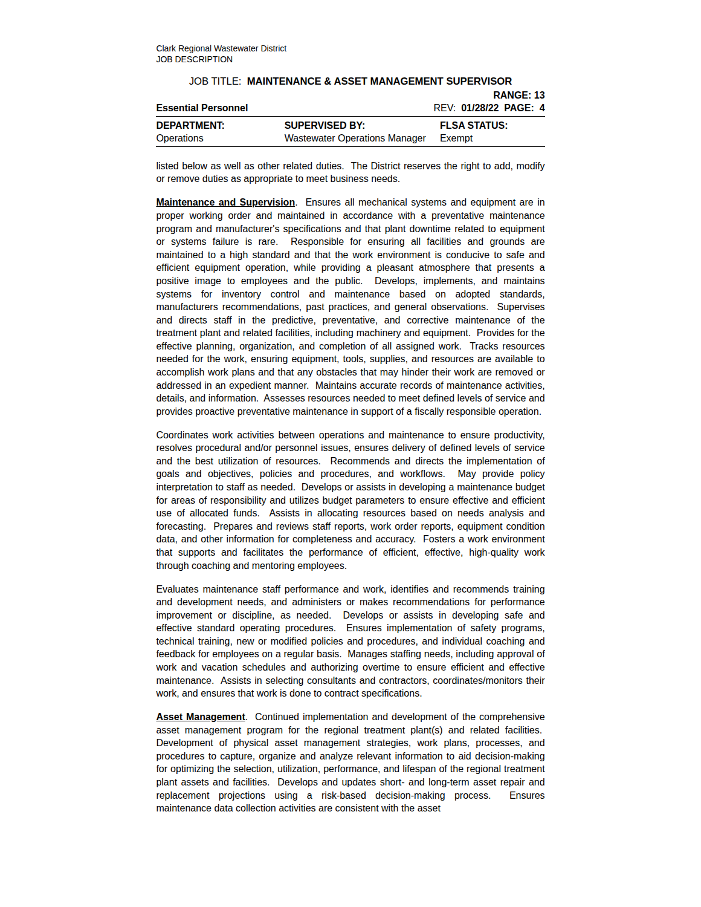Clark Regional Wastewater District
JOB DESCRIPTION
JOB TITLE: MAINTENANCE & ASSET MANAGEMENT SUPERVISOR
RANGE: 13
Essential Personnel
REV: 01/28/22 PAGE: 4
| DEPARTMENT: | SUPERVISED BY: | FLSA STATUS: |
| Operations | Wastewater Operations Manager | Exempt |
listed below as well as other related duties. The District reserves the right to add, modify or remove duties as appropriate to meet business needs.
Maintenance and Supervision. Ensures all mechanical systems and equipment are in proper working order and maintained in accordance with a preventative maintenance program and manufacturer's specifications and that plant downtime related to equipment or systems failure is rare. Responsible for ensuring all facilities and grounds are maintained to a high standard and that the work environment is conducive to safe and efficient equipment operation, while providing a pleasant atmosphere that presents a positive image to employees and the public. Develops, implements, and maintains systems for inventory control and maintenance based on adopted standards, manufacturers recommendations, past practices, and general observations. Supervises and directs staff in the predictive, preventative, and corrective maintenance of the treatment plant and related facilities, including machinery and equipment. Provides for the effective planning, organization, and completion of all assigned work. Tracks resources needed for the work, ensuring equipment, tools, supplies, and resources are available to accomplish work plans and that any obstacles that may hinder their work are removed or addressed in an expedient manner. Maintains accurate records of maintenance activities, details, and information. Assesses resources needed to meet defined levels of service and provides proactive preventative maintenance in support of a fiscally responsible operation.
Coordinates work activities between operations and maintenance to ensure productivity, resolves procedural and/or personnel issues, ensures delivery of defined levels of service and the best utilization of resources. Recommends and directs the implementation of goals and objectives, policies and procedures, and workflows. May provide policy interpretation to staff as needed. Develops or assists in developing a maintenance budget for areas of responsibility and utilizes budget parameters to ensure effective and efficient use of allocated funds. Assists in allocating resources based on needs analysis and forecasting. Prepares and reviews staff reports, work order reports, equipment condition data, and other information for completeness and accuracy. Fosters a work environment that supports and facilitates the performance of efficient, effective, high-quality work through coaching and mentoring employees.
Evaluates maintenance staff performance and work, identifies and recommends training and development needs, and administers or makes recommendations for performance improvement or discipline, as needed. Develops or assists in developing safe and effective standard operating procedures. Ensures implementation of safety programs, technical training, new or modified policies and procedures, and individual coaching and feedback for employees on a regular basis. Manages staffing needs, including approval of work and vacation schedules and authorizing overtime to ensure efficient and effective maintenance. Assists in selecting consultants and contractors, coordinates/monitors their work, and ensures that work is done to contract specifications.
Asset Management. Continued implementation and development of the comprehensive asset management program for the regional treatment plant(s) and related facilities. Development of physical asset management strategies, work plans, processes, and procedures to capture, organize and analyze relevant information to aid decision-making for optimizing the selection, utilization, performance, and lifespan of the regional treatment plant assets and facilities. Develops and updates short- and long-term asset repair and replacement projections using a risk-based decision-making process. Ensures maintenance data collection activities are consistent with the asset